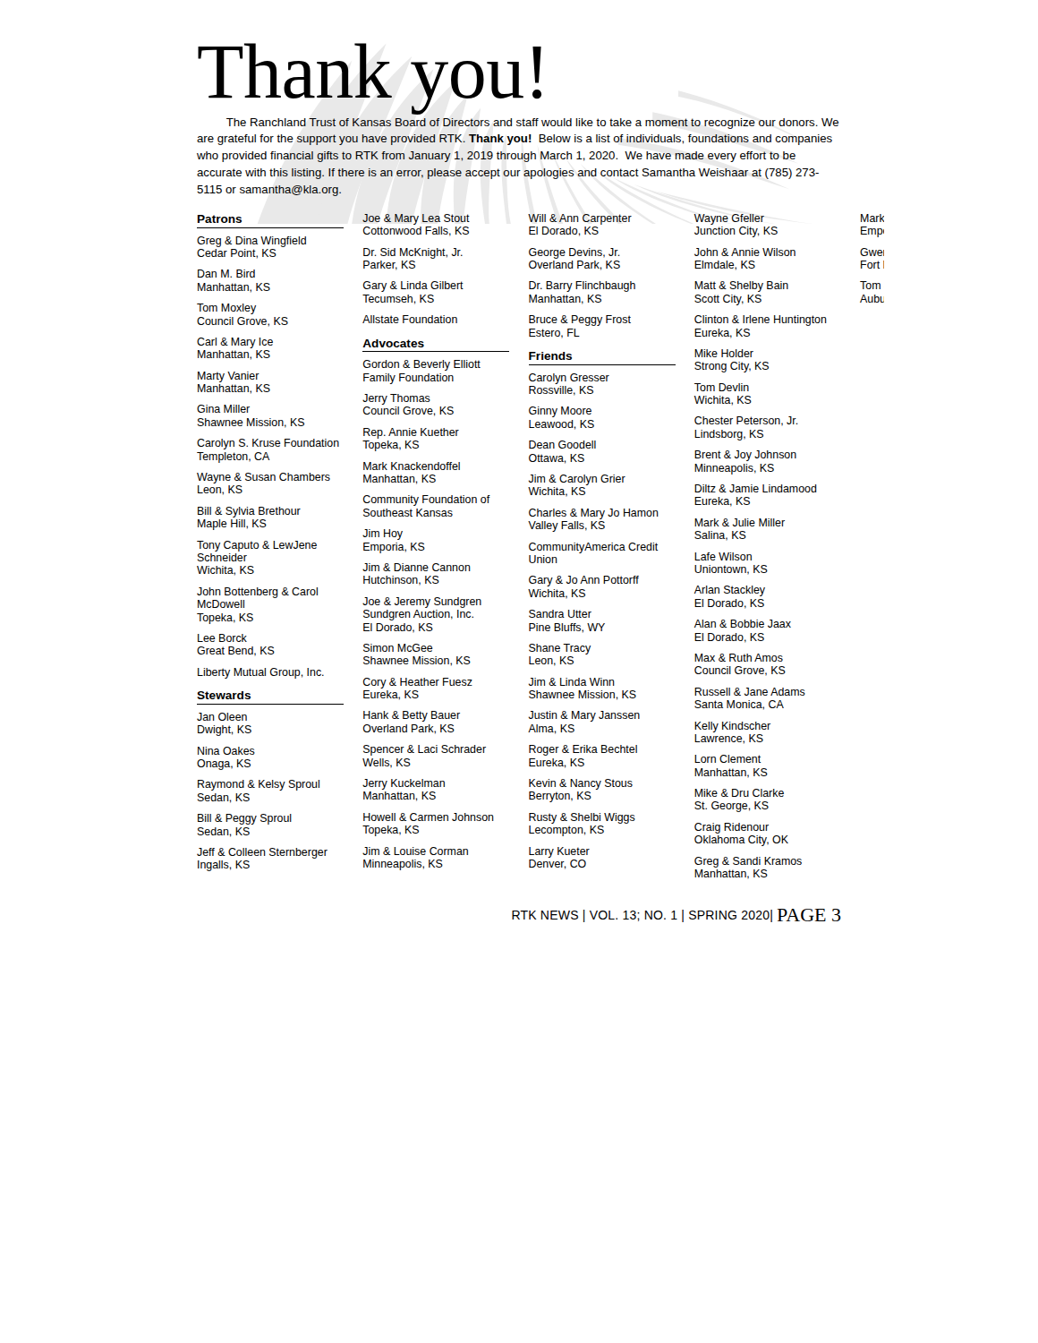Thank you!
The Ranchland Trust of Kansas Board of Directors and staff would like to take a moment to recognize our donors. We are grateful for the support you have provided RTK. Thank you! Below is a list of individuals, foundations and companies who provided financial gifts to RTK from January 1, 2019 through March 1, 2020. We have made every effort to be accurate with this listing. If there is an error, please accept our apologies and contact Samantha Weishaar at (785) 273-5115 or samantha@kla.org.
Patrons
Greg & Dina Wingfield Cedar Point, KS
Dan M. Bird Manhattan, KS
Tom Moxley Council Grove, KS
Carl & Mary Ice Manhattan, KS
Marty Vanier Manhattan, KS
Gina Miller Shawnee Mission, KS
Carolyn S. Kruse Foundation Templeton, CA
Wayne & Susan Chambers Leon, KS
Bill & Sylvia Brethour Maple Hill, KS
Tony Caputo & LewJene Schneider Wichita, KS
John Bottenberg & Carol McDowell Topeka, KS
Lee Borck Great Bend, KS
Liberty Mutual Group, Inc.
Stewards
Jan Oleen Dwight, KS
Nina Oakes Onaga, KS
Raymond & Kelsy Sproul Sedan, KS
Bill & Peggy Sproul Sedan, KS
Jeff & Colleen Sternberger Ingalls, KS
Joe & Mary Lea Stout Cottonwood Falls, KS
Dr. Sid McKnight, Jr. Parker, KS
Gary & Linda Gilbert Tecumseh, KS
Allstate Foundation
Advocates
Gordon & Beverly Elliott Family Foundation
Jerry Thomas Council Grove, KS
Rep. Annie Kuether Topeka, KS
Mark Knackendoffel Manhattan, KS
Community Foundation of Southeast Kansas
Jim Hoy Emporia, KS
Jim & Dianne Cannon Hutchinson, KS
Joe & Jeremy Sundgren Sundgren Auction, Inc. El Dorado, KS
Simon McGee Shawnee Mission, KS
Cory & Heather Fuesz Eureka, KS
Hank & Betty Bauer Overland Park, KS
Spencer & Laci Schrader Wells, KS
Jerry Kuckelman Manhattan, KS
Howell & Carmen Johnson Topeka, KS
Jim & Louise Corman Minneapolis, KS
Will & Ann Carpenter El Dorado, KS
George Devins, Jr. Overland Park, KS
Dr. Barry Flinchbaugh Manhattan, KS
Bruce & Peggy Frost Estero, FL
Friends
Carolyn Gresser Rossville, KS
Ginny Moore Leawood, KS
Dean Goodell Ottawa, KS
Jim & Carolyn Grier Wichita, KS
Charles & Mary Jo Hamon Valley Falls, KS
CommunityAmerica Credit Union
Gary & Jo Ann Pottorff Wichita, KS
Sandra Utter Pine Bluffs, WY
Shane Tracy Leon, KS
Jim & Linda Winn Shawnee Mission, KS
Justin & Mary Janssen Alma, KS
Roger & Erika Bechtel Eureka, KS
Kevin & Nancy Stous Berryton, KS
Rusty & Shelbi Wiggs Lecompton, KS
Larry Kueter Denver, CO
Wayne Gfeller Junction City, KS
John & Annie Wilson Elmdale, KS
Matt & Shelby Bain Scott City, KS
Clinton & Irlene Huntington Eureka, KS
Mike Holder Strong City, KS
Tom Devlin Wichita, KS
Chester Peterson, Jr. Lindsborg, KS
Brent & Joy Johnson Minneapolis, KS
Diltz & Jamie Lindamood Eureka, KS
Mark & Julie Miller Salina, KS
Lafe Wilson Uniontown, KS
Arlan Stackley El Dorado, KS
Alan & Bobbie Jaax El Dorado, KS
Max & Ruth Amos Council Grove, KS
Russell & Jane Adams Santa Monica, CA
Kelly Kindscher Lawrence, KS
Lorn Clement Manhattan, KS
Mike & Dru Clarke St. George, KS
Craig Ridenour Oklahoma City, OK
Greg & Sandi Kramos Manhattan, KS
Mark & Angie Schreiber Emporia, KS
Gwendolen Brown Fort Madison, IA
Tom & Aimee Gross Auburn, KS
RTK NEWS | VOL. 13; NO. 1 | SPRING 2020| PAGE 3